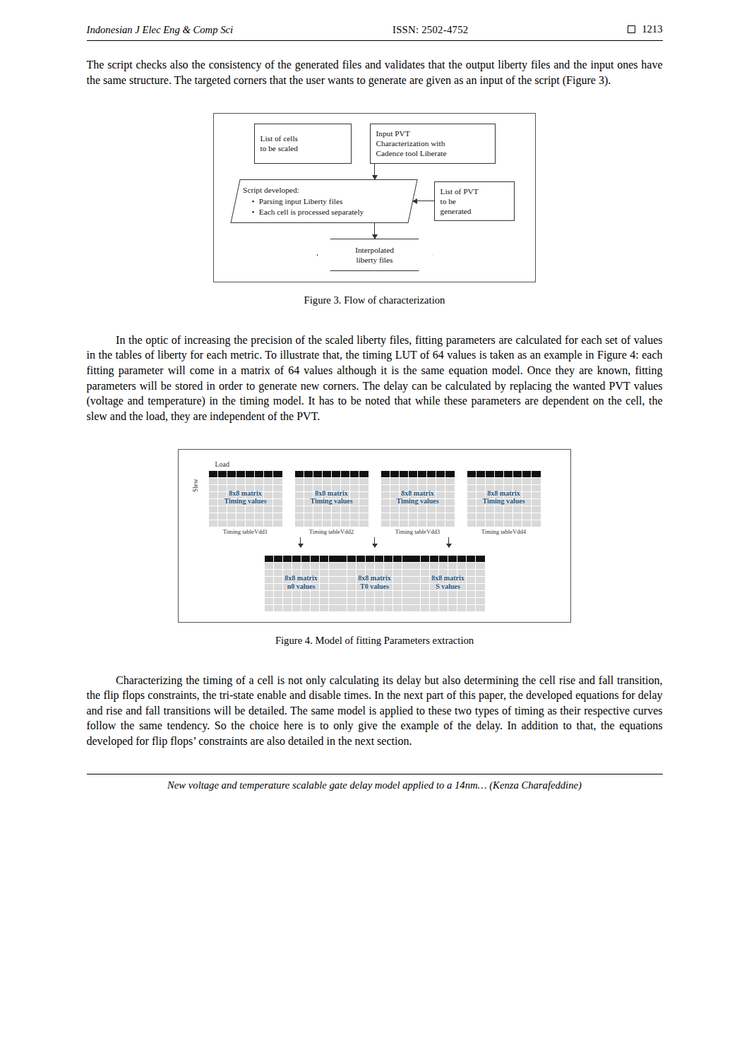Indonesian J Elec Eng & Comp Sci ISSN: 2502-4752 1213
The script checks also the consistency of the generated files and validates that the output liberty files and the input ones have the same structure. The targeted corners that the user wants to generate are given as an input of the script (Figure 3).
List of cells
to be scaled
Input PVT
Characterization with
Cadence tool Liberate
Script developed:
Parsing input Liberty files
Each cell is processed separately
List of PVT
to be
generated
Interpolated
liberty files
Figure 3. Flow of characterization
In the optic of increasing the precision of the scaled liberty files, fitting parameters are calculated for each set of values in the tables of liberty for each metric. To illustrate that, the timing LUT of 64 values is taken as an example in Figure 4: each fitting parameter will come in a matrix of 64 values although it is the same equation model. Once they are known, fitting parameters will be stored in order to generate new corners. The delay can be calculated by replacing the wanted PVT values (voltage and temperature) in the timing model. It has to be noted that while these parameters are dependent on the cell, the slew and the load, they are independent of the PVT.
Load
Slew
8x8 matrix
Timing values
Timing tableVdd1
8x8 matrix
Timing values
Timing tableVdd2
8x8 matrix
Timing values
Timing tableVdd3
8x8 matrix
Timing values
Timing tableVdd4
8x8 matrix
n0 values
8x8 matrix
T0 values
8x8 matrix
S values
Figure 4. Model of fitting Parameters extraction
Characterizing the timing of a cell is not only calculating its delay but also determining the cell rise and fall transition, the flip flops constraints, the tri-state enable and disable times. In the next part of this paper, the developed equations for delay and rise and fall transitions will be detailed. The same model is applied to these two types of timing as their respective curves follow the same tendency. So the choice here is to only give the example of the delay. In addition to that, the equations developed for flip flops’ constraints are also detailed in the next section.
New voltage and temperature scalable gate delay model applied to a 14nm… (Kenza Charafeddine)